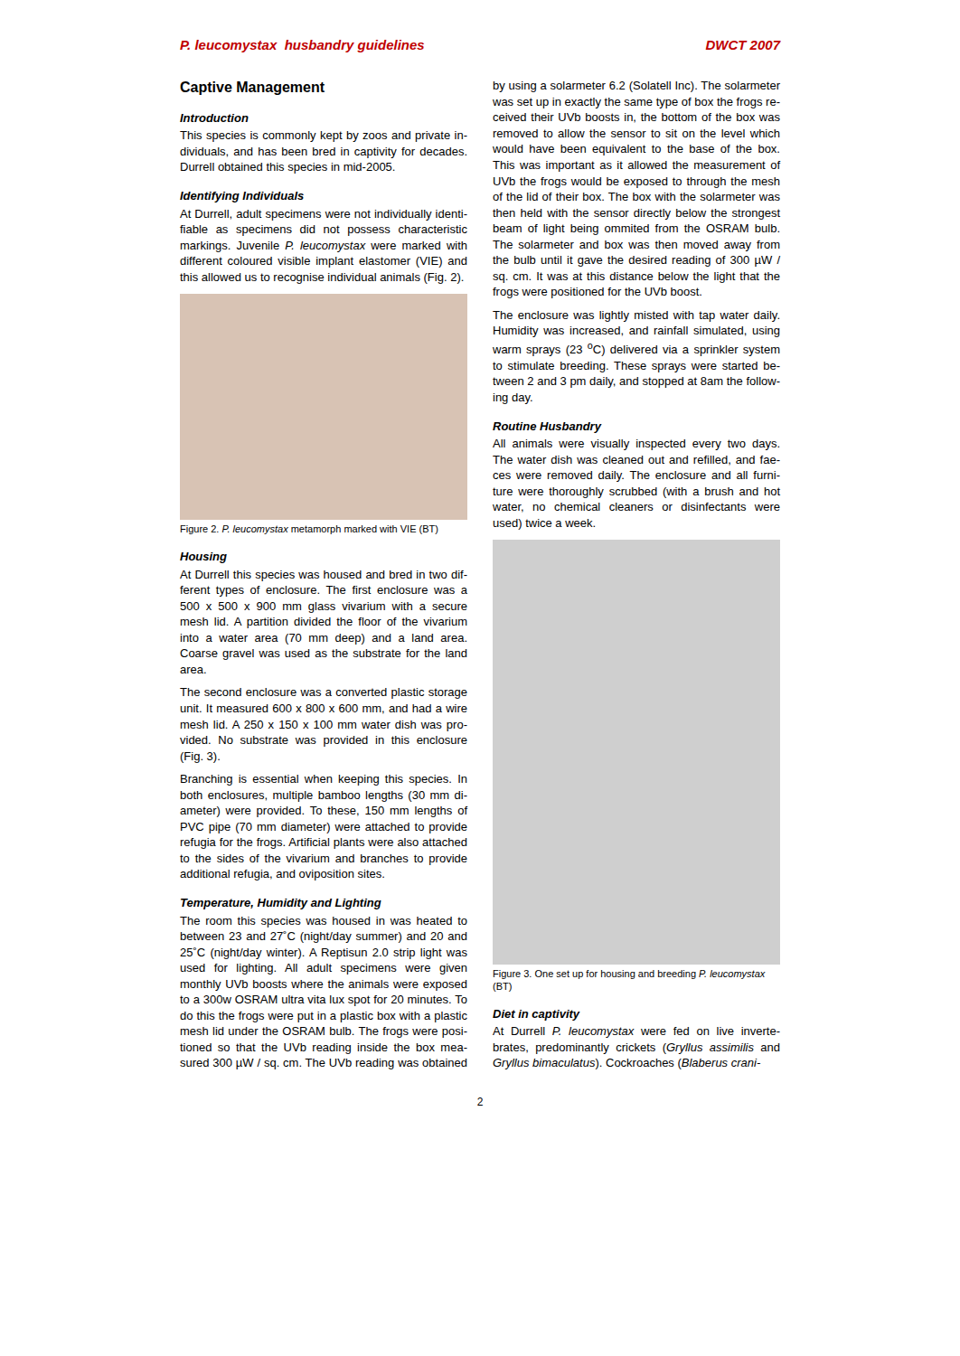P. leucomystax husbandry guidelines
DWCT 2007
Captive Management
Introduction
This species is commonly kept by zoos and private individuals, and has been bred in captivity for decades. Durrell obtained this species in mid-2005.
Identifying Individuals
At Durrell, adult specimens were not individually identifiable as specimens did not possess characteristic markings. Juvenile P. leucomystax were marked with different coloured visible implant elastomer (VIE) and this allowed us to recognise individual animals (Fig. 2).
Figure 2. P. leucomystax metamorph marked with VIE (BT)
Housing
At Durrell this species was housed and bred in two different types of enclosure. The first enclosure was a 500 x 500 x 900 mm glass vivarium with a secure mesh lid. A partition divided the floor of the vivarium into a water area (70 mm deep) and a land area. Coarse gravel was used as the substrate for the land area.
The second enclosure was a converted plastic storage unit. It measured 600 x 800 x 600 mm, and had a wire mesh lid. A 250 x 150 x 100 mm water dish was provided. No substrate was provided in this enclosure (Fig. 3).
Branching is essential when keeping this species. In both enclosures, multiple bamboo lengths (30 mm diameter) were provided. To these, 150 mm lengths of PVC pipe (70 mm diameter) were attached to provide refugia for the frogs. Artificial plants were also attached to the sides of the vivarium and branches to provide additional refugia, and oviposition sites.
Temperature, Humidity and Lighting
The room this species was housed in was heated to between 23 and 27˚C (night/day summer) and 20 and 25˚C (night/day winter). A Reptisun 2.0 strip light was used for lighting. All adult specimens were given monthly UVb boosts where the animals were exposed to a 300w OSRAM ultra vita lux spot for 20 minutes. To do this the frogs were put in a plastic box with a plastic mesh lid under the OSRAM bulb. The frogs were positioned so that the UVb reading inside the box measured 300 µW / sq. cm. The UVb reading was obtained by using a solarmeter 6.2 (Solatell Inc). The solarmeter was set up in exactly the same type of box the frogs received their UVb boosts in, the bottom of the box was removed to allow the sensor to sit on the level which would have been equivalent to the base of the box. This was important as it allowed the measurement of UVb the frogs would be exposed to through the mesh of the lid of their box. The box with the solarmeter was then held with the sensor directly below the strongest beam of light being ommited from the OSRAM bulb. The solarmeter and box was then moved away from the bulb until it gave the desired reading of 300 µW / sq. cm. It was at this distance below the light that the frogs were positioned for the UVb boost.
The enclosure was lightly misted with tap water daily. Humidity was increased, and rainfall simulated, using warm sprays (23 oC) delivered via a sprinkler system to stimulate breeding. These sprays were started between 2 and 3 pm daily, and stopped at 8am the following day.
Routine Husbandry
All animals were visually inspected every two days. The water dish was cleaned out and refilled, and faeces were removed daily. The enclosure and all furniture were thoroughly scrubbed (with a brush and hot water, no chemical cleaners or disinfectants were used) twice a week.
Figure 3. One set up for housing and breeding P. leucomystax (BT)
Diet in captivity
At Durrell P. leucomystax were fed on live invertebrates, predominantly crickets (Gryllus assimilis and Gryllus bimaculatus). Cockroaches (Blaberus crani-
2